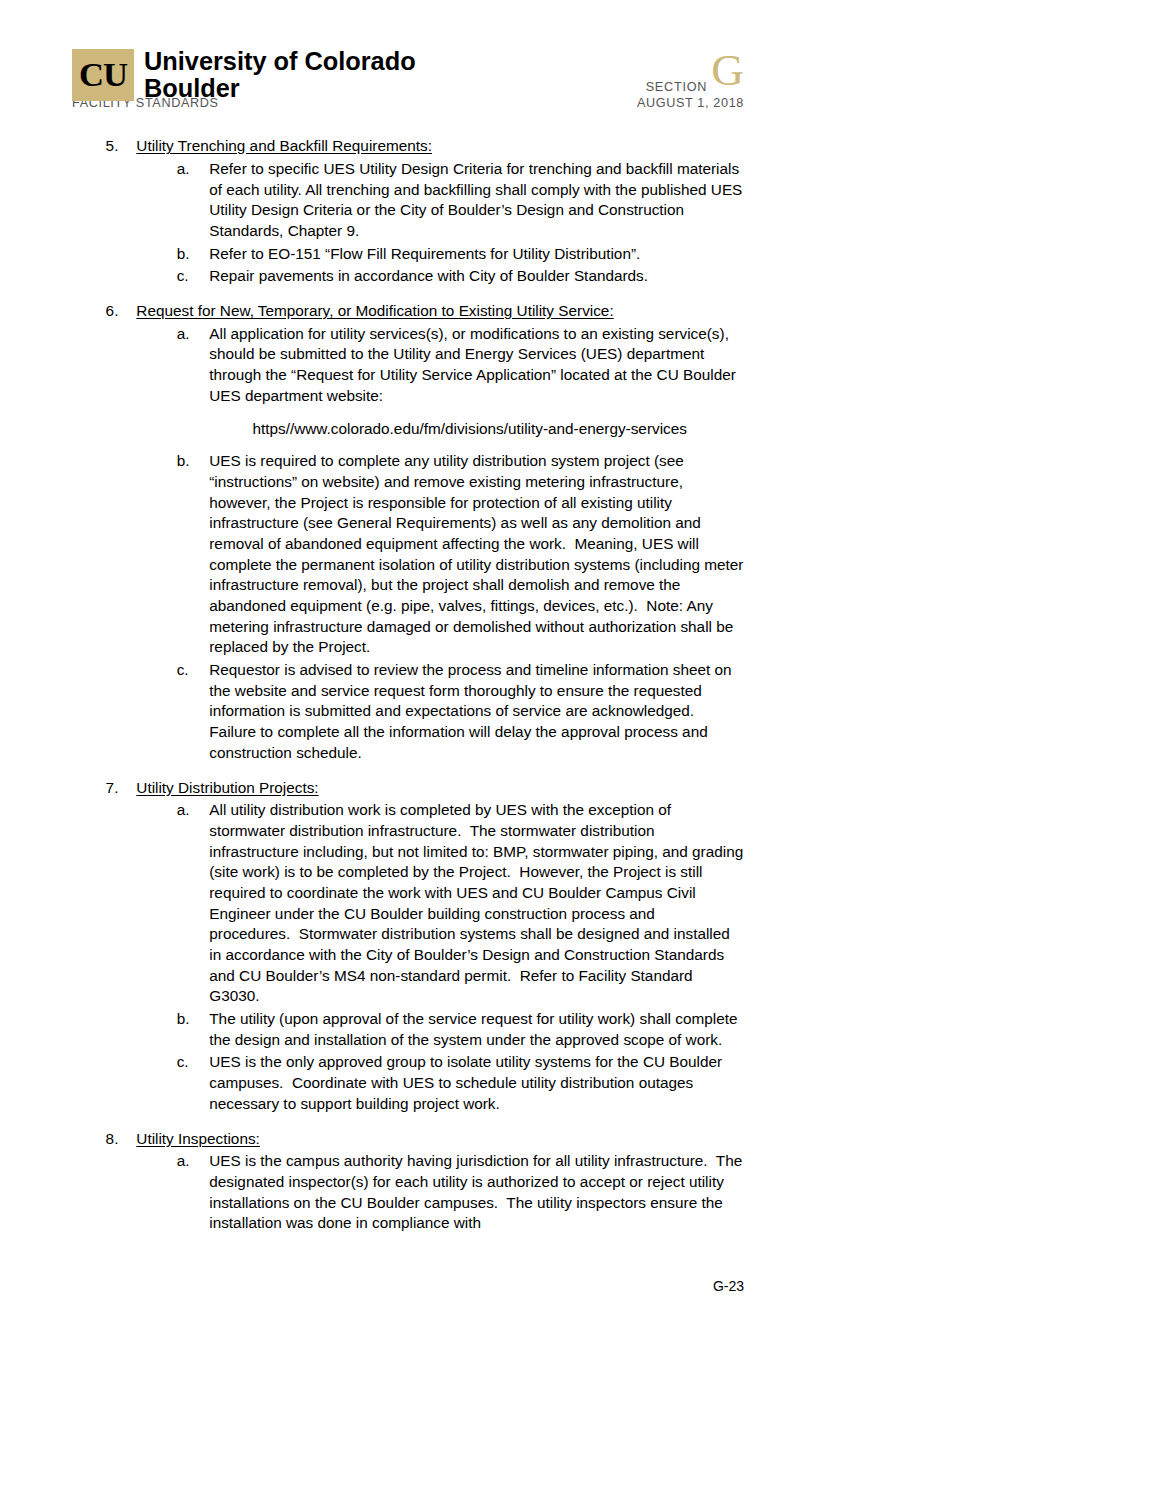University of Colorado
Boulder
SECTION G
FACILITY STANDARDS AUGUST 1, 2018
Utility Trenching and Backfill Requirements:
Refer to specific UES Utility Design Criteria for trenching and backfill materials of each utility. All trenching and backfilling shall comply with the published UES Utility Design Criteria or the City of Boulder’s Design and Construction Standards, Chapter 9.
Refer to EO-151 “Flow Fill Requirements for Utility Distribution”.
Repair pavements in accordance with City of Boulder Standards.
Request for New, Temporary, or Modification to Existing Utility Service:
All application for utility services(s), or modifications to an existing service(s), should be submitted to the Utility and Energy Services (UES) department through the “Request for Utility Service Application” located at the CU Boulder UES department website:
https//www.colorado.edu/fm/divisions/utility-and-energy-services
UES is required to complete any utility distribution system project (see “instructions” on website) and remove existing metering infrastructure, however, the Project is responsible for protection of all existing utility infrastructure (see General Requirements) as well as any demolition and removal of abandoned equipment affecting the work. Meaning, UES will complete the permanent isolation of utility distribution systems (including meter infrastructure removal), but the project shall demolish and remove the abandoned equipment (e.g. pipe, valves, fittings, devices, etc.). Note: Any metering infrastructure damaged or demolished without authorization shall be replaced by the Project.
Requestor is advised to review the process and timeline information sheet on the website and service request form thoroughly to ensure the requested information is submitted and expectations of service are acknowledged. Failure to complete all the information will delay the approval process and construction schedule.
Utility Distribution Projects:
All utility distribution work is completed by UES with the exception of stormwater distribution infrastructure. The stormwater distribution infrastructure including, but not limited to: BMP, stormwater piping, and grading (site work) is to be completed by the Project. However, the Project is still required to coordinate the work with UES and CU Boulder Campus Civil Engineer under the CU Boulder building construction process and procedures. Stormwater distribution systems shall be designed and installed in accordance with the City of Boulder’s Design and Construction Standards and CU Boulder’s MS4 non-standard permit. Refer to Facility Standard G3030.
The utility (upon approval of the service request for utility work) shall complete the design and installation of the system under the approved scope of work.
UES is the only approved group to isolate utility systems for the CU Boulder campuses. Coordinate with UES to schedule utility distribution outages necessary to support building project work.
Utility Inspections:
UES is the campus authority having jurisdiction for all utility infrastructure. The designated inspector(s) for each utility is authorized to accept or reject utility installations on the CU Boulder campuses. The utility inspectors ensure the installation was done in compliance with
G-23